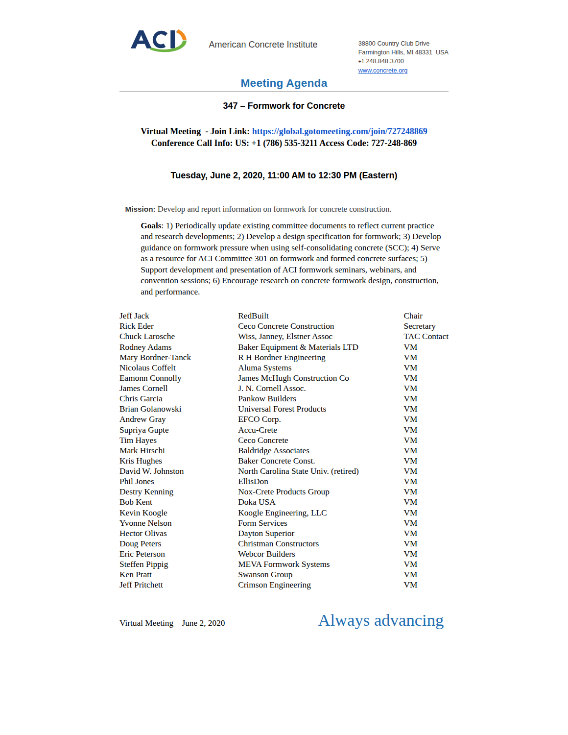R
American Concrete Institute
38800 Country Club Drive
Farmington Hills, MI 48331 USA
+1 248.848.3700
www.concrete.org
Meeting Agenda
347 – Formwork for Concrete
Virtual Meeting - Join Link: https://global.gotomeeting.com/join/727248869
Conference Call Info: US: +1 (786) 535-3211 Access Code: 727-248-869
Tuesday, June 2, 2020, 11:00 AM to 12:30 PM (Eastern)
Mission: Develop and report information on formwork for concrete construction.
Goals: 1) Periodically update existing committee documents to reflect current practice and research developments; 2) Develop a design specification for formwork; 3) Develop guidance on formwork pressure when using self-consolidating concrete (SCC); 4) Serve as a resource for ACI Committee 301 on formwork and formed concrete surfaces; 5) Support development and presentation of ACI formwork seminars, webinars, and convention sessions; 6) Encourage research on concrete formwork design, construction, and performance.
| Jeff Jack | RedBuilt | Chair |
| Rick Eder | Ceco Concrete Construction | Secretary |
| Chuck Larosche | Wiss, Janney, Elstner Assoc | TAC Contact |
| Rodney Adams | Baker Equipment & Materials LTD | VM |
| Mary Bordner-Tanck | R H Bordner Engineering | VM |
| Nicolaus Coffelt | Aluma Systems | VM |
| Eamonn Connolly | James McHugh Construction Co | VM |
| James Cornell | J. N. Cornell Assoc. | VM |
| Chris Garcia | Pankow Builders | VM |
| Brian Golanowski | Universal Forest Products | VM |
| Andrew Gray | EFCO Corp. | VM |
| Supriya Gupte | Accu-Crete | VM |
| Tim Hayes | Ceco Concrete | VM |
| Mark Hirschi | Baldridge Associates | VM |
| Kris Hughes | Baker Concrete Const. | VM |
| David W. Johnston | North Carolina State Univ. (retired) | VM |
| Phil Jones | EllisDon | VM |
| Destry Kenning | Nox-Crete Products Group | VM |
| Bob Kent | Doka USA | VM |
| Kevin Koogle | Koogle Engineering, LLC | VM |
| Yvonne Nelson | Form Services | VM |
| Hector Olivas | Dayton Superior | VM |
| Doug Peters | Christman Constructors | VM |
| Eric Peterson | Webcor Builders | VM |
| Steffen Pippig | MEVA Formwork Systems | VM |
| Ken Pratt | Swanson Group | VM |
| Jeff Pritchett | Crimson Engineering | VM |
Virtual Meeting – June 2, 2020
Always advancing